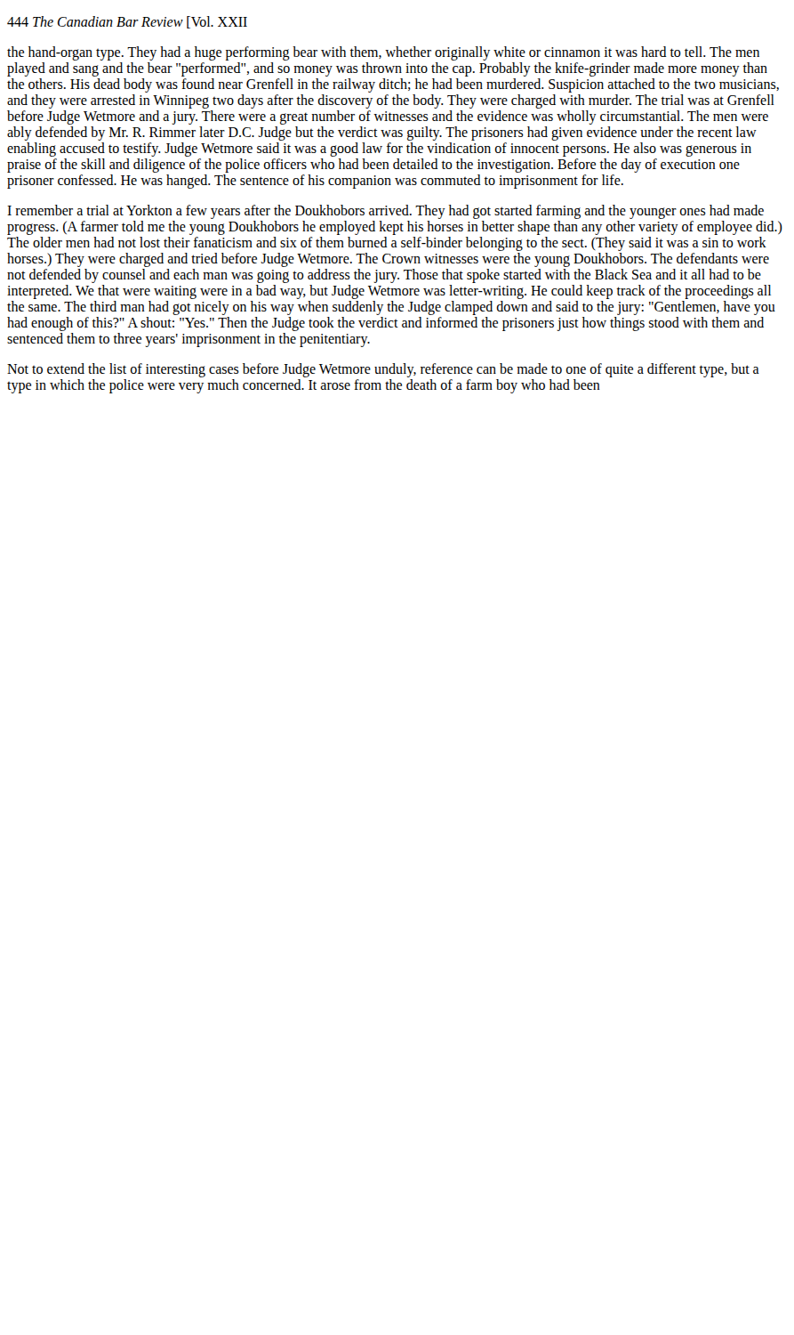444 The Canadian Bar Review [Vol. XXII
the hand-organ type. They had a huge performing bear with them, whether originally white or cinnamon it was hard to tell. The men played and sang and the bear "performed", and so money was thrown into the cap. Probably the knife-grinder made more money than the others. His dead body was found near Grenfell in the railway ditch; he had been murdered. Suspicion attached to the two musicians, and they were arrested in Winnipeg two days after the discovery of the body. They were charged with murder. The trial was at Grenfell before Judge Wetmore and a jury. There were a great number of witnesses and the evidence was wholly circumstantial. The men were ably defended by Mr. R. Rimmer later D.C. Judge but the verdict was guilty. The prisoners had given evidence under the recent law enabling accused to testify. Judge Wetmore said it was a good law for the vindication of innocent persons. He also was generous in praise of the skill and diligence of the police officers who had been detailed to the investigation. Before the day of execution one prisoner confessed. He was hanged. The sentence of his companion was commuted to imprisonment for life.
I remember a trial at Yorkton a few years after the Doukhobors arrived. They had got started farming and the younger ones had made progress. (A farmer told me the young Doukhobors he employed kept his horses in better shape than any other variety of employee did.) The older men had not lost their fanaticism and six of them burned a self-binder belonging to the sect. (They said it was a sin to work horses.) They were charged and tried before Judge Wetmore. The Crown witnesses were the young Doukhobors. The defendants were not defended by counsel and each man was going to address the jury. Those that spoke started with the Black Sea and it all had to be interpreted. We that were waiting were in a bad way, but Judge Wetmore was letter-writing. He could keep track of the proceedings all the same. The third man had got nicely on his way when suddenly the Judge clamped down and said to the jury: "Gentlemen, have you had enough of this?" A shout: "Yes." Then the Judge took the verdict and informed the prisoners just how things stood with them and sentenced them to three years' imprisonment in the penitentiary.
Not to extend the list of interesting cases before Judge Wetmore unduly, reference can be made to one of quite a different type, but a type in which the police were very much concerned. It arose from the death of a farm boy who had been